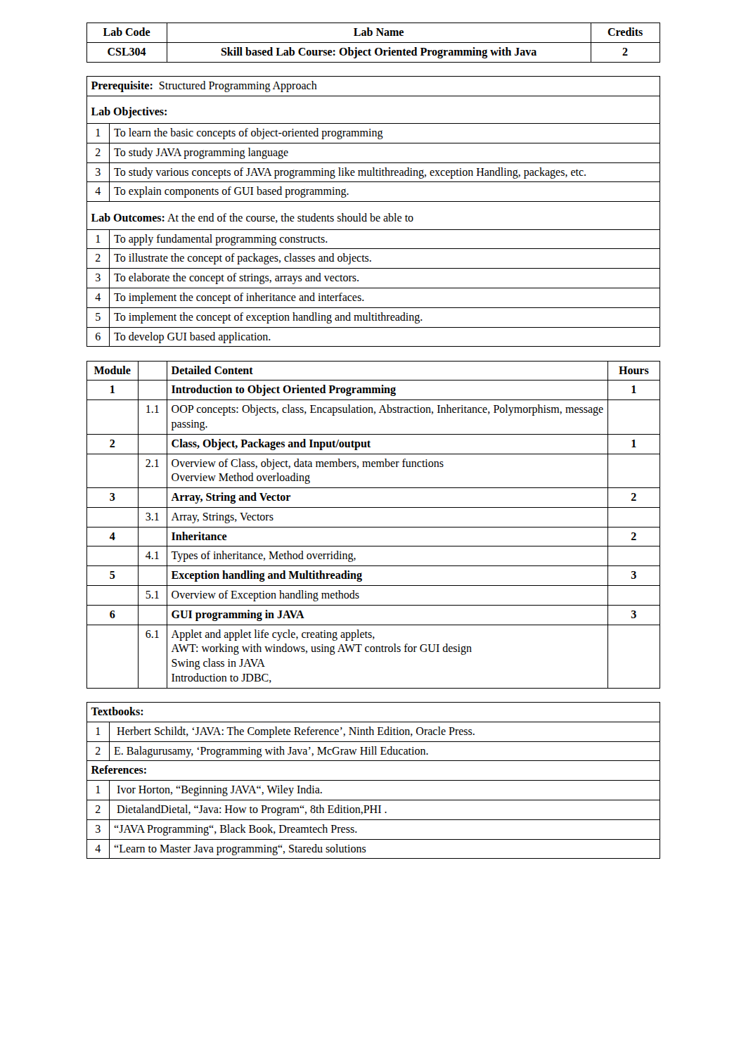| Lab Code | Lab Name | Credits |
| CSL304 | Skill based Lab Course: Object Oriented Programming with Java | 2 |
| Prerequisite: Structured Programming Approach |
| Lab Objectives: |
| 1 | To learn the basic concepts of object-oriented programming |
| 2 | To study JAVA programming language |
| 3 | To study various concepts of JAVA programming like multithreading, exception Handling, packages, etc. |
| 4 | To explain components of GUI based programming. |
| Lab Outcomes: At the end of the course, the students should be able to |
| 1 | To apply fundamental programming constructs. |
| 2 | To illustrate the concept of packages, classes and objects. |
| 3 | To elaborate the concept of strings, arrays and vectors. |
| 4 | To implement the concept of inheritance and interfaces. |
| 5 | To implement the concept of exception handling and multithreading. |
| 6 | To develop GUI based application. |
| Module | | Detailed Content | Hours |
| 1 | | Introduction to Object Oriented Programming | 1 |
| | 1.1 | OOP concepts: Objects, class, Encapsulation, Abstraction, Inheritance, Polymorphism, message passing. | |
| 2 | | Class, Object, Packages and Input/output | 1 |
| | 2.1 | Overview of Class, object, data members, member functions Overview Method overloading | |
| 3 | | Array, String and Vector | 2 |
| | 3.1 | Array, Strings, Vectors | |
| 4 | | Inheritance | 2 |
| | 4.1 | Types of inheritance, Method overriding, | |
| 5 | | Exception handling and Multithreading | 3 |
| | 5.1 | Overview of Exception handling methods | |
| 6 | | GUI programming in JAVA | 3 |
| | 6.1 | Applet and applet life cycle, creating applets, AWT: working with windows, using AWT controls for GUI design Swing class in JAVA Introduction to JDBC, | |
| Textbooks: |
| 1 | Herbert Schildt, ‘JAVA: The Complete Reference’, Ninth Edition, Oracle Press. |
| 2 | E. Balagurusamy, ‘Programming with Java’, McGraw Hill Education. |
| References: |
| 1 | Ivor Horton, “Beginning JAVA“, Wiley India. |
| 2 | DietalandDietal, “Java: How to Program“, 8th Edition,PHI . |
| 3 | “JAVA Programming“, Black Book, Dreamtech Press. |
| 4 | “Learn to Master Java programming“, Staredu solutions |